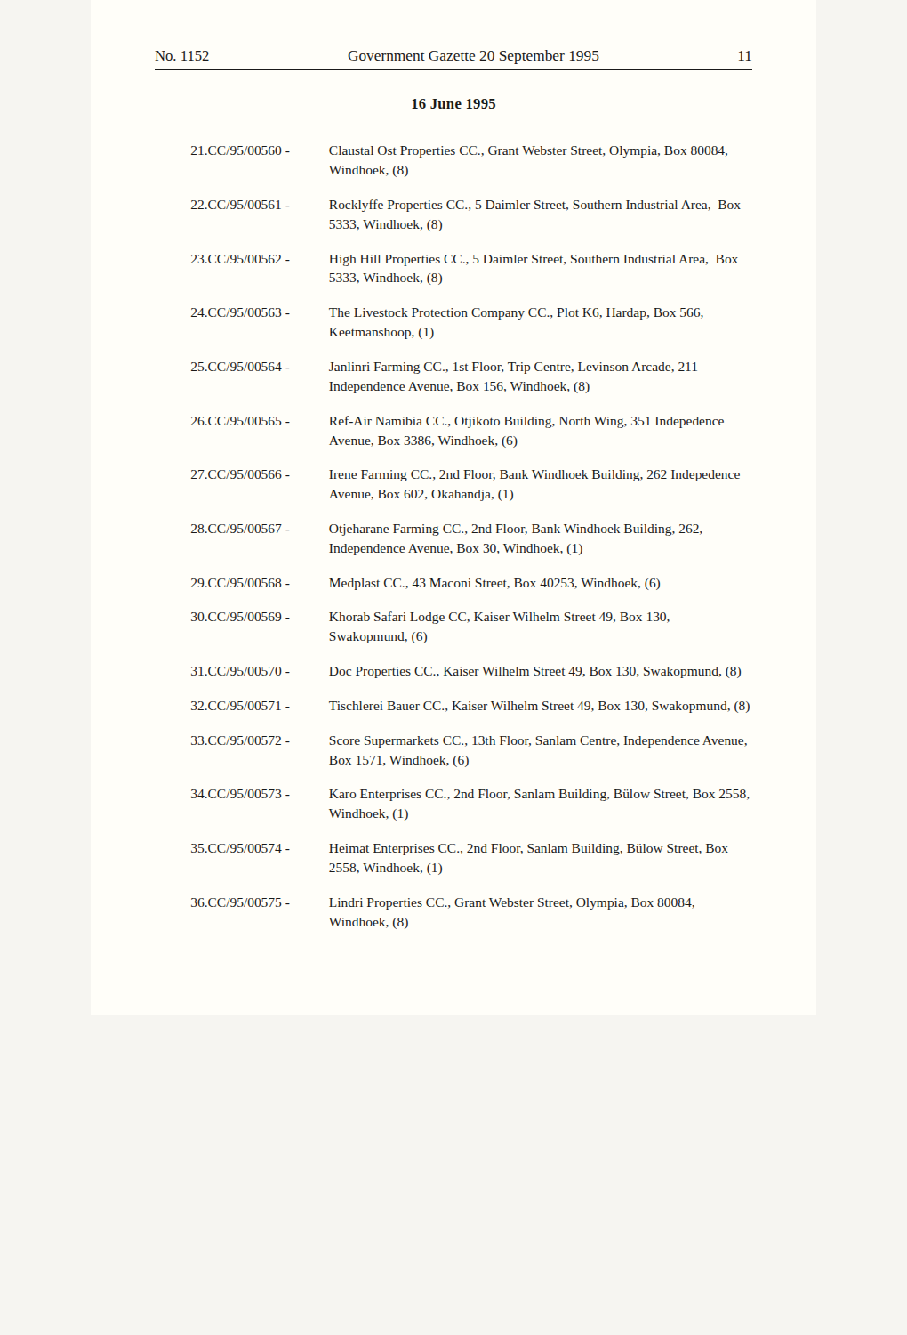No. 1152
Government Gazette 20 September 1995
11
16 June 1995
| 21. | CC/95/00560 - | Claustal Ost Properties CC., Grant Webster Street, Olympia, Box 80084, Windhoek, (8) |
| 22. | CC/95/00561 - | Rocklyffe Properties CC., 5 Daimler Street, Southern Industrial Area, Box 5333, Windhoek, (8) |
| 23. | CC/95/00562 - | High Hill Properties CC., 5 Daimler Street, Southern Industrial Area, Box 5333, Windhoek, (8) |
| 24. | CC/95/00563 - | The Livestock Protection Company CC., Plot K6, Hardap, Box 566, Keetmanshoop, (1) |
| 25. | CC/95/00564 - | Janlinri Farming CC., 1st Floor, Trip Centre, Levinson Arcade, 211 Independence Avenue, Box 156, Windhoek, (8) |
| 26. | CC/95/00565 - | Ref-Air Namibia CC., Otjikoto Building, North Wing, 351 Indepedence Avenue, Box 3386, Windhoek, (6) |
| 27. | CC/95/00566 - | Irene Farming CC., 2nd Floor, Bank Windhoek Building, 262 Indepedence Avenue, Box 602, Okahandja, (1) |
| 28. | CC/95/00567 - | Otjeharane Farming CC., 2nd Floor, Bank Windhoek Building, 262, Independence Avenue, Box 30, Windhoek, (1) |
| 29. | CC/95/00568 - | Medplast CC., 43 Maconi Street, Box 40253, Windhoek, (6) |
| 30. | CC/95/00569 - | Khorab Safari Lodge CC, Kaiser Wilhelm Street 49, Box 130, Swakopmund, (6) |
| 31. | CC/95/00570 - | Doc Properties CC., Kaiser Wilhelm Street 49, Box 130, Swakopmund, (8) |
| 32. | CC/95/00571 - | Tischlerei Bauer CC., Kaiser Wilhelm Street 49, Box 130, Swakopmund, (8) |
| 33. | CC/95/00572 - | Score Supermarkets CC., 13th Floor, Sanlam Centre, Independence Avenue, Box 1571, Windhoek, (6) |
| 34. | CC/95/00573 - | Karo Enterprises CC., 2nd Floor, Sanlam Building, Bülow Street, Box 2558, Windhoek, (1) |
| 35. | CC/95/00574 - | Heimat Enterprises CC., 2nd Floor, Sanlam Building, Bülow Street, Box 2558, Windhoek, (1) |
| 36. | CC/95/00575 - | Lindri Properties CC., Grant Webster Street, Olympia, Box 80084, Windhoek, (8) |